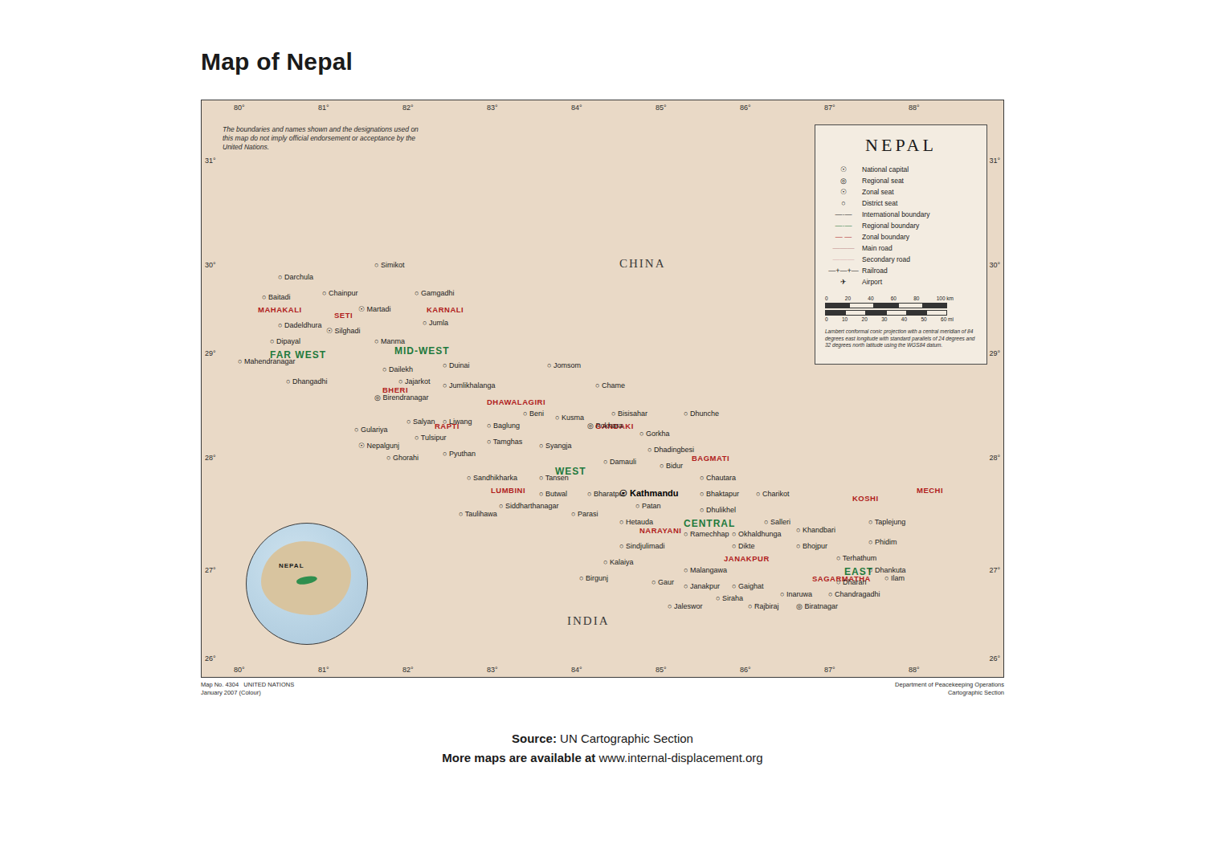Map of Nepal
80°
81°
82°
83°
84°
85°
86°
87°
88°
80°
81°
82°
83°
84°
85°
86°
87°
88°
31°
30°
29°
28°
27°
26°
31°
30°
29°
28°
27°
26°
The boundaries and names shown and the designations used on this map do not imply official endorsement or acceptance by the United Nations.
NEPAL
| ☉ | National capital |
| ◎ | Regional seat |
| ☉ | Zonal seat |
| ○ | District seat |
| —·— | International boundary |
| —·— | Regional boundary |
| — — | Zonal boundary |
| ——— | Main road |
| ——— | Secondary road |
| —+—+— | Railroad |
| ✈ | Airport |
020406080100 km
0102030405060 mi
Lambert conformal conic projection with a central meridian of 84 degrees east longitude with standard parallels of 24 degrees and 32 degrees north latitude using the WGS84 datum.
CHINA
INDIA
FAR WEST
MID-WEST
WEST
CENTRAL
EAST
MAHAKALI
SETI
KARNALI
BHERI
DHAWALAGIRI
RAPTI
GANDAKI
BAGMATI
LUMBINI
NARAYANI
JANAKPUR
SAGARMATHA
KOSHI
MECHI
○ Darchula
○ Simikot
○ Baitadi
○ Chainpur
○ Gamgadhi
☉ Martadi
○ Dadeldhura
☉ Silghadi
○ Jumla
○ Dipayal
○ Manma
○ Mahendranagar
○ Dailekh
○ Duinai
○ Jomsom
○ Dhangadhi
○ Jajarkot
○ Jumlikhalanga
○ Chame
◎ Birendranagar
○ Beni
○ Kusma
○ Bisisahar
○ Dhunche
○ Salyan
○ Liwang
○ Baglung
◎ Pokhara
○ Gulariya
○ Tulsipur
○ Gorkha
☉ Nepalgunj
○ Tamghas
○ Syangja
○ Dhadingbesi
○ Ghorahi
○ Pyuthan
○ Damauli
○ Bidur
○ Chautara
○ Sandhikharka
○ Tansen
○ Butwal
○ Bharatpur
○ Bhaktapur
○ Charikot
☉ Kathmandu
○ Siddharthanagar
○ Patan
○ Dhulikhel
○ Taulihawa
○ Parasi
○ Hetauda
○ Salleri
○ Ramechhap
○ Okhaldhunga
○ Khandbari
○ Taplejung
○ Sindjulimadi
○ Dikte
○ Bhojpur
○ Phidim
○ Kalaiya
○ Terhathum
○ Malangawa
○ Dhankuta
○ Birgunj
○ Gaur
○ Janakpur
○ Gaighat
○ Dharan
○ Ilam
○ Siraha
○ Inaruwa
○ Chandragadhi
○ Jaleswor
○ Rajbiraj
◎ Biratnagar
NEPAL
Map No. 4304 UNITED NATIONS
January 2007 (Colour)
Department of Peacekeeping Operations
Cartographic Section
Source: UN Cartographic Section
More maps are available at www.internal-displacement.org